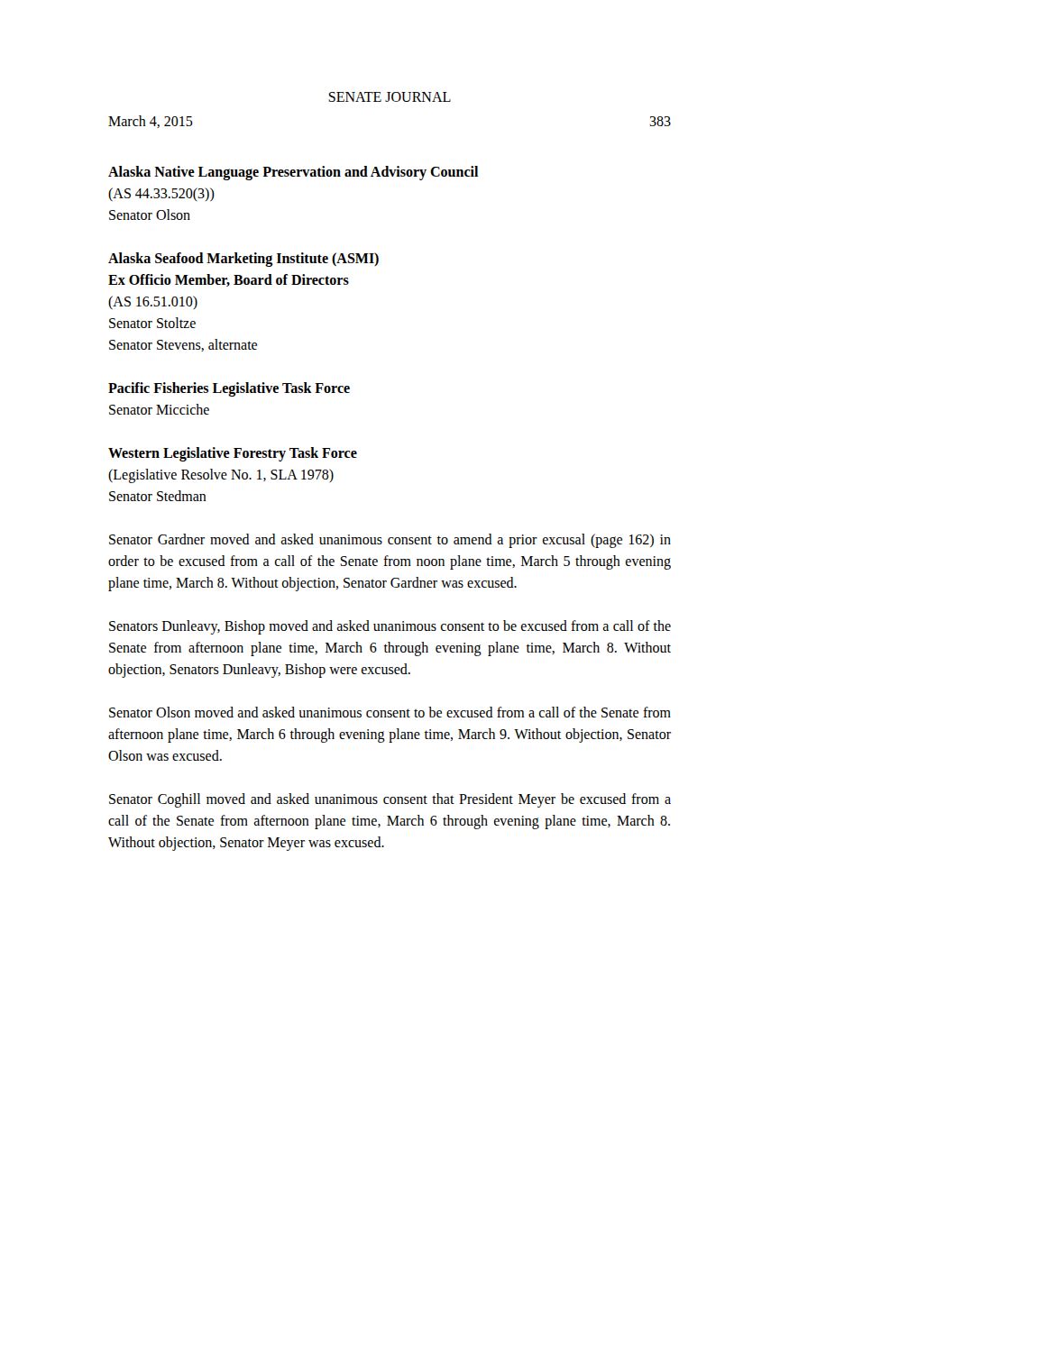SENATE JOURNAL
March 4, 2015 383
Alaska Native Language Preservation and Advisory Council
(AS 44.33.520(3))
Senator Olson
Alaska Seafood Marketing Institute (ASMI)
Ex Officio Member, Board of Directors
(AS 16.51.010)
Senator Stoltze
Senator Stevens, alternate
Pacific Fisheries Legislative Task Force
Senator Micciche
Western Legislative Forestry Task Force
(Legislative Resolve No. 1, SLA 1978)
Senator Stedman
Senator Gardner moved and asked unanimous consent to amend a prior excusal (page 162) in order to be excused from a call of the Senate from noon plane time, March 5 through evening plane time, March 8. Without objection, Senator Gardner was excused.
Senators Dunleavy, Bishop moved and asked unanimous consent to be excused from a call of the Senate from afternoon plane time, March 6 through evening plane time, March 8. Without objection, Senators Dunleavy, Bishop were excused.
Senator Olson moved and asked unanimous consent to be excused from a call of the Senate from afternoon plane time, March 6 through evening plane time, March 9. Without objection, Senator Olson was excused.
Senator Coghill moved and asked unanimous consent that President Meyer be excused from a call of the Senate from afternoon plane time, March 6 through evening plane time, March 8. Without objection, Senator Meyer was excused.